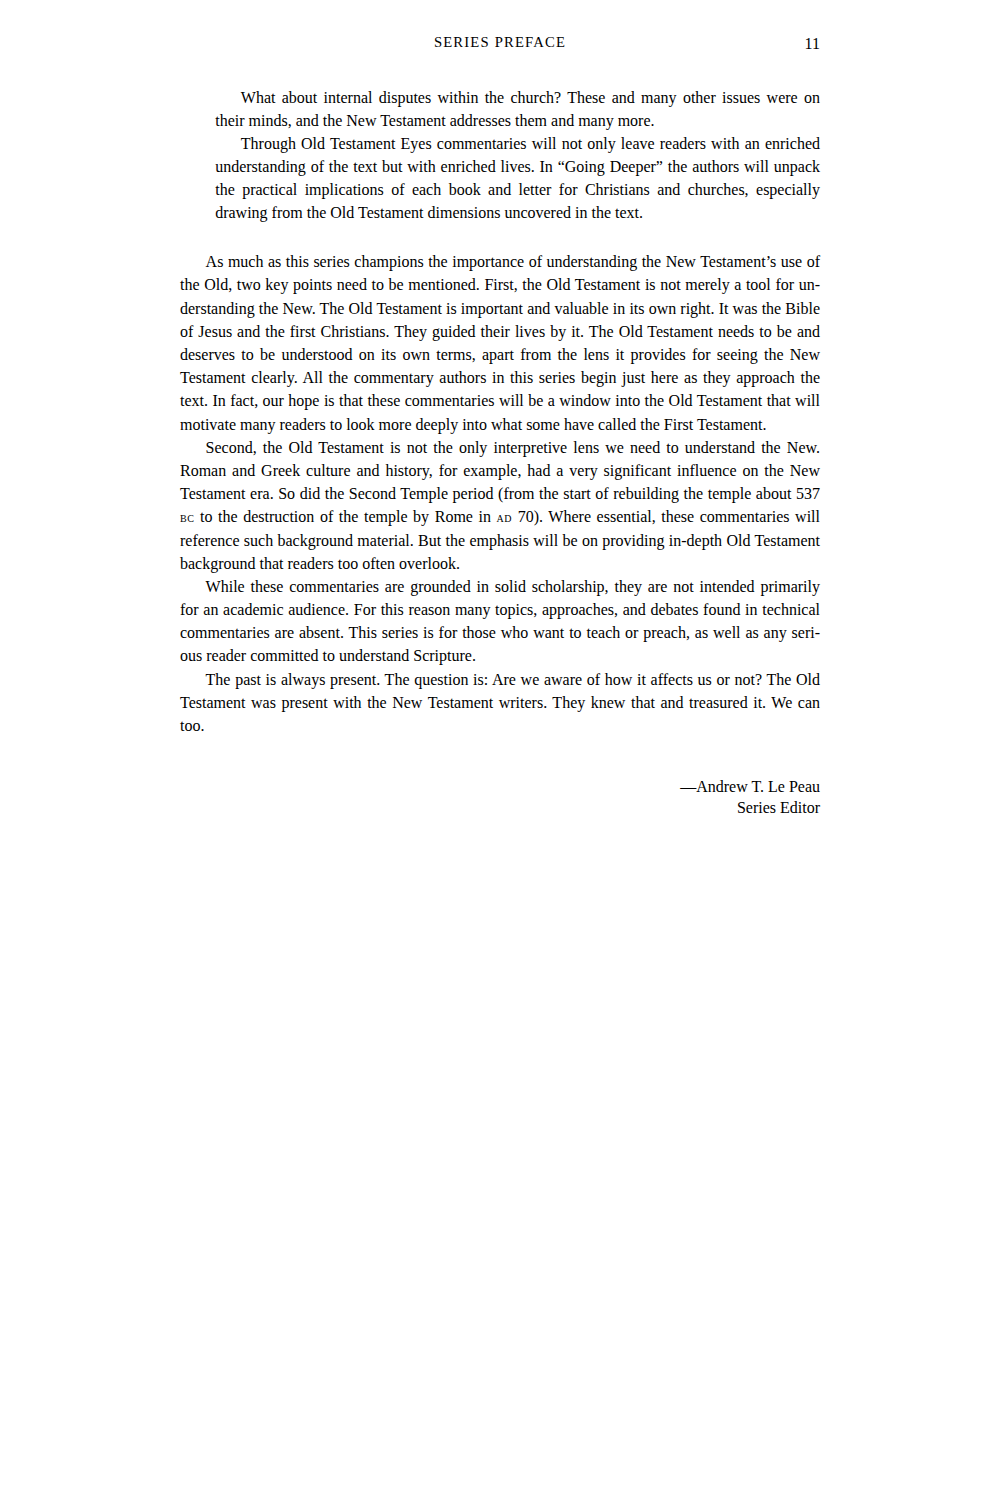Series Preface 11
What about internal disputes within the church? These and many other issues were on their minds, and the New Testament addresses them and many more.
Through Old Testament Eyes commentaries will not only leave readers with an enriched understanding of the text but with enriched lives. In “Going Deeper” the authors will unpack the practical implications of each book and letter for Christians and churches, especially drawing from the Old Testament dimensions uncovered in the text.
As much as this series champions the importance of understanding the New Testament’s use of the Old, two key points need to be mentioned. First, the Old Testament is not merely a tool for understanding the New. The Old Testament is important and valuable in its own right. It was the Bible of Jesus and the first Christians. They guided their lives by it. The Old Testament needs to be and deserves to be understood on its own terms, apart from the lens it provides for seeing the New Testament clearly. All the commentary authors in this series begin just here as they approach the text. In fact, our hope is that these commentaries will be a window into the Old Testament that will motivate many readers to look more deeply into what some have called the First Testament.
Second, the Old Testament is not the only interpretive lens we need to understand the New. Roman and Greek culture and history, for example, had a very significant influence on the New Testament era. So did the Second Temple period (from the start of rebuilding the temple about 537 bc to the destruction of the temple by Rome in ad 70). Where essential, these commentaries will reference such background material. But the emphasis will be on providing in-depth Old Testament background that readers too often overlook.
While these commentaries are grounded in solid scholarship, they are not intended primarily for an academic audience. For this reason many topics, approaches, and debates found in technical commentaries are absent. This series is for those who want to teach or preach, as well as any serious reader committed to understand Scripture.
The past is always present. The question is: Are we aware of how it affects us or not? The Old Testament was present with the New Testament writers. They knew that and treasured it. We can too.
—Andrew T. Le Peau
Series Editor